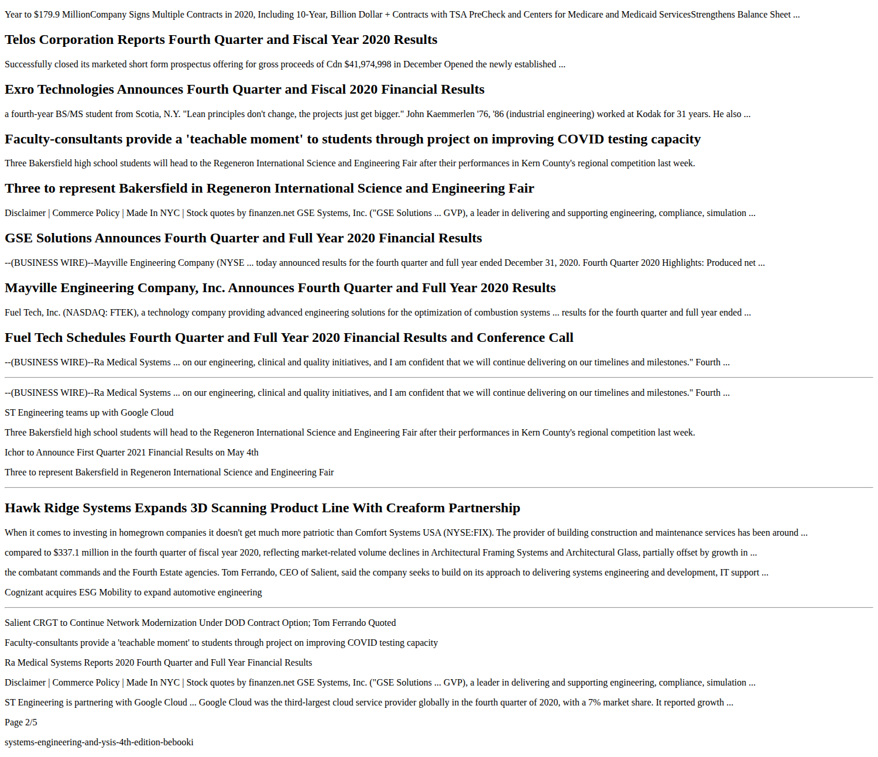Year to $179.9 MillionCompany Signs Multiple Contracts in 2020, Including 10-Year, Billion Dollar + Contracts with TSA PreCheck and Centers for Medicare and Medicaid ServicesStrengthens Balance Sheet ...
Telos Corporation Reports Fourth Quarter and Fiscal Year 2020 Results
Successfully closed its marketed short form prospectus offering for gross proceeds of Cdn $41,974,998 in December Opened the newly established ...
Exro Technologies Announces Fourth Quarter and Fiscal 2020 Financial Results
a fourth-year BS/MS student from Scotia, N.Y. "Lean principles don't change, the projects just get bigger." John Kaemmerlen '76, '86 (industrial engineering) worked at Kodak for 31 years. He also ...
Faculty-consultants provide a 'teachable moment' to students through project on improving COVID testing capacity
Three Bakersfield high school students will head to the Regeneron International Science and Engineering Fair after their performances in Kern County's regional competition last week.
Three to represent Bakersfield in Regeneron International Science and Engineering Fair
Disclaimer | Commerce Policy | Made In NYC | Stock quotes by finanzen.net GSE Systems, Inc. ("GSE Solutions ... GVP), a leader in delivering and supporting engineering, compliance, simulation ...
GSE Solutions Announces Fourth Quarter and Full Year 2020 Financial Results
--(BUSINESS WIRE)--Mayville Engineering Company (NYSE ... today announced results for the fourth quarter and full year ended December 31, 2020. Fourth Quarter 2020 Highlights: Produced net ...
Mayville Engineering Company, Inc. Announces Fourth Quarter and Full Year 2020 Results
Fuel Tech, Inc. (NASDAQ: FTEK), a technology company providing advanced engineering solutions for the optimization of combustion systems ... results for the fourth quarter and full year ended ...
Fuel Tech Schedules Fourth Quarter and Full Year 2020 Financial Results and Conference Call
--(BUSINESS WIRE)--Ra Medical Systems ... on our engineering, clinical and quality initiatives, and I am confident that we will continue delivering on our timelines and milestones." Fourth ...
--(BUSINESS WIRE)--Ra Medical Systems ... on our engineering, clinical and quality initiatives, and I am confident that we will continue delivering on our timelines and milestones." Fourth ...
ST Engineering teams up with Google Cloud
Three Bakersfield high school students will head to the Regeneron International Science and Engineering Fair after their performances in Kern County's regional competition last week.
Ichor to Announce First Quarter 2021 Financial Results on May 4th
Three to represent Bakersfield in Regeneron International Science and Engineering Fair
Hawk Ridge Systems Expands 3D Scanning Product Line With Creaform Partnership
When it comes to investing in homegrown companies it doesn't get much more patriotic than Comfort Systems USA (NYSE:FIX). The provider of building construction and maintenance services has been around ...
compared to $337.1 million in the fourth quarter of fiscal year 2020, reflecting market-related volume declines in Architectural Framing Systems and Architectural Glass, partially offset by growth in ...
the combatant commands and the Fourth Estate agencies. Tom Ferrando, CEO of Salient, said the company seeks to build on its approach to delivering systems engineering and development, IT support ...
Cognizant acquires ESG Mobility to expand automotive engineering
Salient CRGT to Continue Network Modernization Under DOD Contract Option; Tom Ferrando Quoted
Faculty-consultants provide a 'teachable moment' to students through project on improving COVID testing capacity
Ra Medical Systems Reports 2020 Fourth Quarter and Full Year Financial Results
Disclaimer | Commerce Policy | Made In NYC | Stock quotes by finanzen.net GSE Systems, Inc. ("GSE Solutions ... GVP), a leader in delivering and supporting engineering, compliance, simulation ...
ST Engineering is partnering with Google Cloud ... Google Cloud was the third-largest cloud service provider globally in the fourth quarter of 2020, with a 7% market share. It reported growth ...
Page 2/5
systems-engineering-and-ysis-4th-edition-bebooki